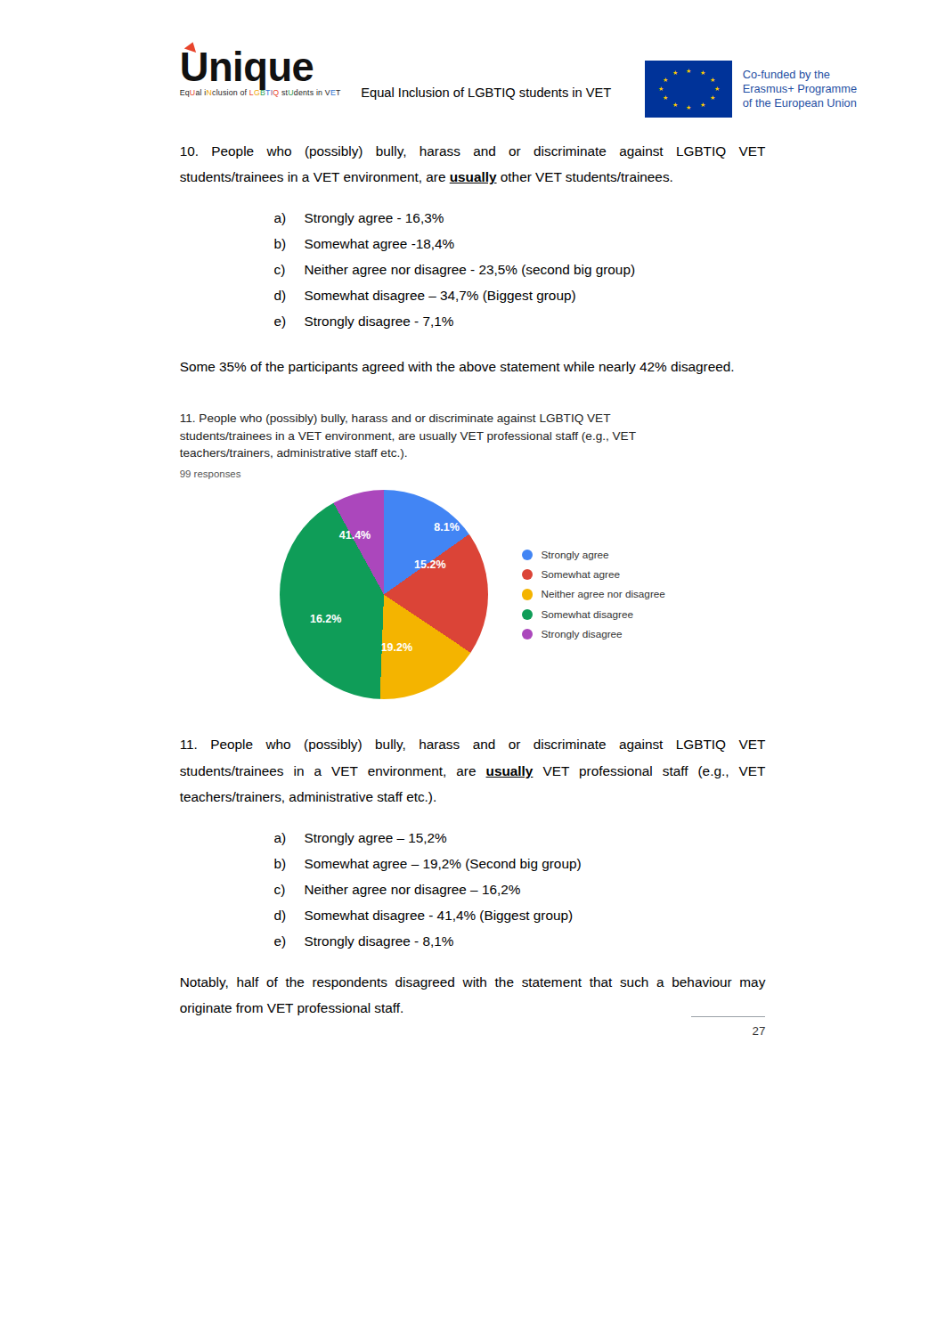Unique
EqUal iNclusion of LGBTIQ stUdents in VET
Equal Inclusion of LGBTIQ students in VET
★ ★ ★ ★ ★ ★ ★ ★ ★ ★ ★ ★
Co-funded by the
Erasmus+ Programme
of the European Union
10. People who (possibly) bully, harass and or discriminate against LGBTIQ VET students/trainees in a VET environment, are usually other VET students/trainees.
a) Strongly agree - 16,3%
b) Somewhat agree -18,4%
c) Neither agree nor disagree - 23,5% (second big group)
d) Somewhat disagree – 34,7% (Biggest group)
e) Strongly disagree - 7,1%
Some 35% of the participants agreed with the above statement while nearly 42% disagreed.
11. People who (possibly) bully, harass and or discriminate against LGBTIQ VET students/trainees in a VET environment, are usually VET professional staff (e.g., VET teachers/trainers, administrative staff etc.).
99 responses
15.2% 19.2% 16.2% 41.4% 8.1%
Strongly agree
Somewhat agree
Neither agree nor disagree
Somewhat disagree
Strongly disagree
11. People who (possibly) bully, harass and or discriminate against LGBTIQ VET students/trainees in a VET environment, are usually VET professional staff (e.g., VET teachers/trainers, administrative staff etc.).
a) Strongly agree – 15,2%
b) Somewhat agree – 19,2% (Second big group)
c) Neither agree nor disagree – 16,2%
d) Somewhat disagree - 41,4% (Biggest group)
e) Strongly disagree - 8,1%
Notably, half of the respondents disagreed with the statement that such a behaviour may originate from VET professional staff.
27